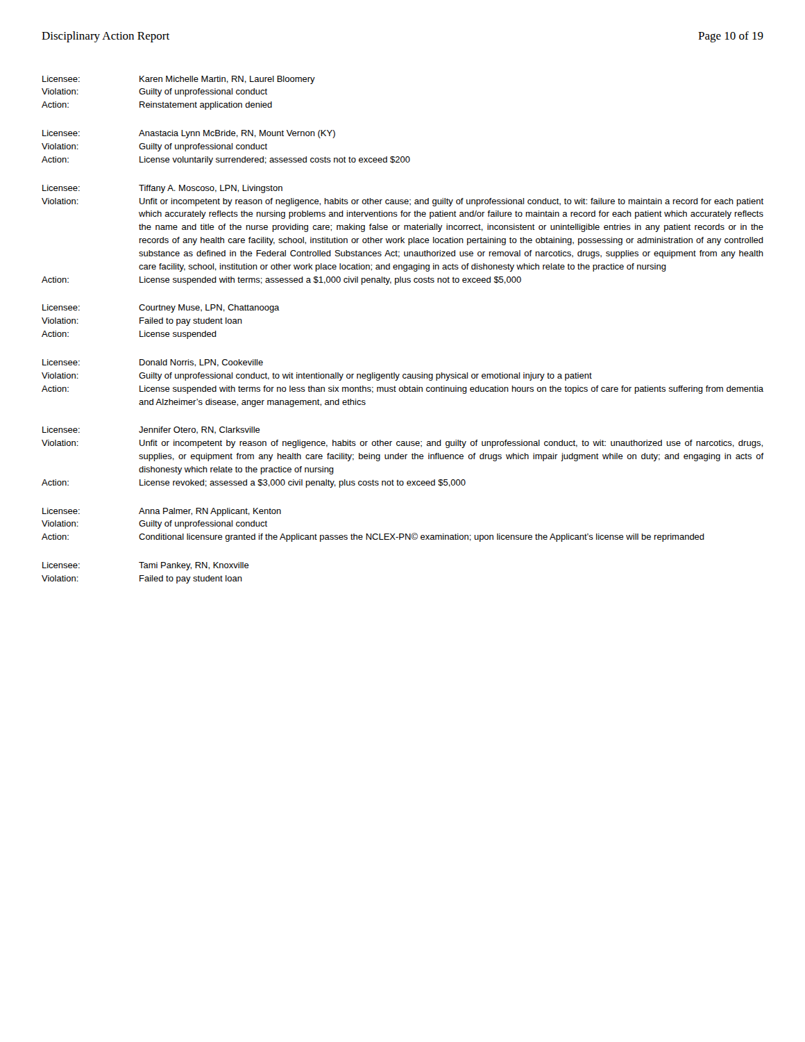Disciplinary Action Report Page 10 of 19
Licensee:
Karen Michelle Martin, RN, Laurel Bloomery
Violation:
Guilty of unprofessional conduct
Action:
Reinstatement application denied
Licensee:
Anastacia Lynn McBride, RN, Mount Vernon (KY)
Violation:
Guilty of unprofessional conduct
Action:
License voluntarily surrendered; assessed costs not to exceed $200
Licensee:
Tiffany A. Moscoso, LPN, Livingston
Violation:
Unfit or incompetent by reason of negligence, habits or other cause; and guilty of unprofessional conduct, to wit: failure to maintain a record for each patient which accurately reflects the nursing problems and interventions for the patient and/or failure to maintain a record for each patient which accurately reflects the name and title of the nurse providing care; making false or materially incorrect, inconsistent or unintelligible entries in any patient records or in the records of any health care facility, school, institution or other work place location pertaining to the obtaining, possessing or administration of any controlled substance as defined in the Federal Controlled Substances Act; unauthorized use or removal of narcotics, drugs, supplies or equipment from any health care facility, school, institution or other work place location; and engaging in acts of dishonesty which relate to the practice of nursing
Action:
License suspended with terms; assessed a $1,000 civil penalty, plus costs not to exceed $5,000
Licensee:
Courtney Muse, LPN, Chattanooga
Violation:
Failed to pay student loan
Action:
License suspended
Licensee:
Donald Norris, LPN, Cookeville
Violation:
Guilty of unprofessional conduct, to wit intentionally or negligently causing physical or emotional injury to a patient
Action:
License suspended with terms for no less than six months; must obtain continuing education hours on the topics of care for patients suffering from dementia and Alzheimer’s disease, anger management, and ethics
Licensee:
Jennifer Otero, RN, Clarksville
Violation:
Unfit or incompetent by reason of negligence, habits or other cause; and guilty of unprofessional conduct, to wit: unauthorized use of narcotics, drugs, supplies, or equipment from any health care facility; being under the influence of drugs which impair judgment while on duty; and engaging in acts of dishonesty which relate to the practice of nursing
Action:
License revoked; assessed a $3,000 civil penalty, plus costs not to exceed $5,000
Licensee:
Anna Palmer, RN Applicant, Kenton
Violation:
Guilty of unprofessional conduct
Action:
Conditional licensure granted if the Applicant passes the NCLEX-PN© examination; upon licensure the Applicant’s license will be reprimanded
Licensee:
Tami Pankey, RN, Knoxville
Violation:
Failed to pay student loan